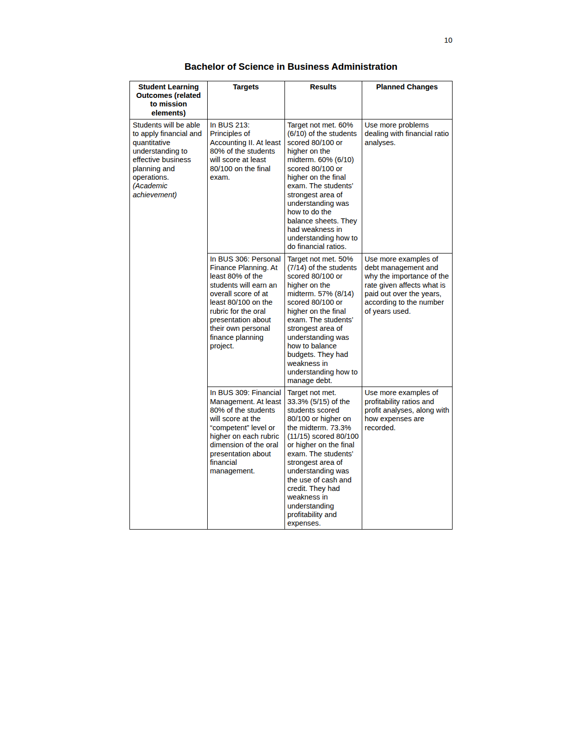10
Bachelor of Science in Business Administration
| Student Learning Outcomes (related to mission elements) | Targets | Results | Planned Changes |
| --- | --- | --- | --- |
| Students will be able to apply financial and quantitative understanding to effective business planning and operations. (Academic achievement) | In BUS 213: Principles of Accounting II. At least 80% of the students will score at least 80/100 on the final exam. | Target not met. 60% (6/10) of the students scored 80/100 or higher on the midterm. 60% (6/10) scored 80/100 or higher on the final exam. The students’ strongest area of understanding was how to do the balance sheets. They had weakness in understanding how to do financial ratios. | Use more problems dealing with financial ratio analyses. |
| In BUS 306: Personal Finance Planning. At least 80% of the students will earn an overall score of at least 80/100 on the rubric for the oral presentation about their own personal finance planning project. | Target not met. 50% (7/14) of the students scored 80/100 or higher on the midterm. 57% (8/14) scored 80/100 or higher on the final exam. The students’ strongest area of understanding was how to balance budgets. They had weakness in understanding how to manage debt. | Use more examples of debt management and why the importance of the rate given affects what is paid out over the years, according to the number of years used. |
| In BUS 309: Financial Management. At least 80% of the students will score at the “competent” level or higher on each rubric dimension of the oral presentation about financial management. | Target not met. 33.3% (5/15) of the students scored 80/100 or higher on the midterm. 73.3% (11/15) scored 80/100 or higher on the final exam. The students’ strongest area of understanding was the use of cash and credit. They had weakness in understanding profitability and expenses. | Use more examples of profitability ratios and profit analyses, along with how expenses are recorded. |